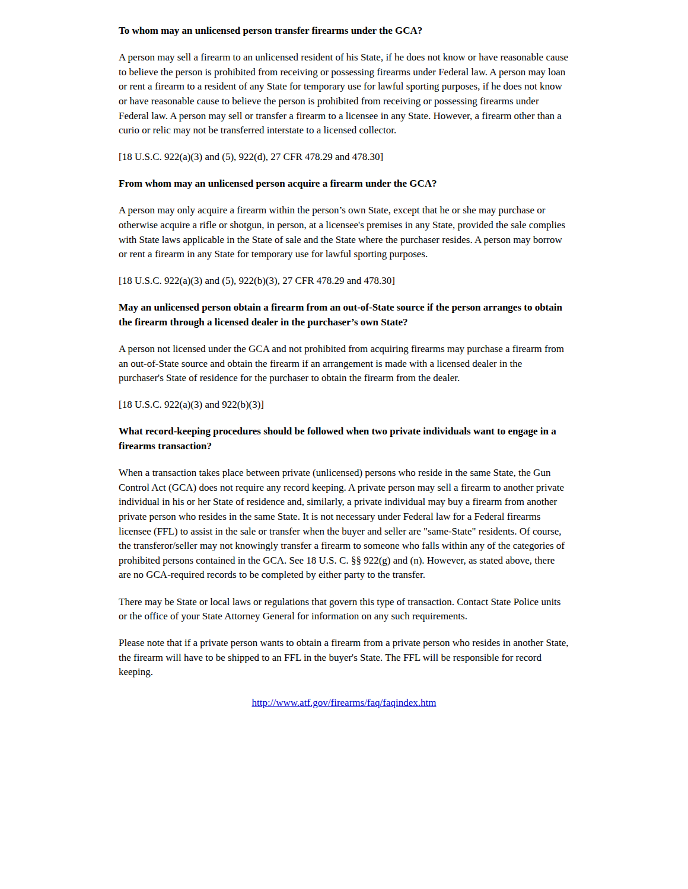To whom may an unlicensed person transfer firearms under the GCA?
A person may sell a firearm to an unlicensed resident of his State, if he does not know or have reasonable cause to believe the person is prohibited from receiving or possessing firearms under Federal law. A person may loan or rent a firearm to a resident of any State for temporary use for lawful sporting purposes, if he does not know or have reasonable cause to believe the person is prohibited from receiving or possessing firearms under Federal law. A person may sell or transfer a firearm to a licensee in any State. However, a firearm other than a curio or relic may not be transferred interstate to a licensed collector.
[18 U.S.C. 922(a)(3) and (5), 922(d), 27 CFR 478.29 and 478.30]
From whom may an unlicensed person acquire a firearm under the GCA?
A person may only acquire a firearm within the person’s own State, except that he or she may purchase or otherwise acquire a rifle or shotgun, in person, at a licensee's premises in any State, provided the sale complies with State laws applicable in the State of sale and the State where the purchaser resides. A person may borrow or rent a firearm in any State for temporary use for lawful sporting purposes.
[18 U.S.C. 922(a)(3) and (5), 922(b)(3), 27 CFR 478.29 and 478.30]
May an unlicensed person obtain a firearm from an out-of-State source if the person arranges to obtain the firearm through a licensed dealer in the purchaser’s own State?
A person not licensed under the GCA and not prohibited from acquiring firearms may purchase a firearm from an out-of-State source and obtain the firearm if an arrangement is made with a licensed dealer in the purchaser's State of residence for the purchaser to obtain the firearm from the dealer.
[18 U.S.C. 922(a)(3) and 922(b)(3)]
What record-keeping procedures should be followed when two private individuals want to engage in a firearms transaction?
When a transaction takes place between private (unlicensed) persons who reside in the same State, the Gun Control Act (GCA) does not require any record keeping. A private person may sell a firearm to another private individual in his or her State of residence and, similarly, a private individual may buy a firearm from another private person who resides in the same State. It is not necessary under Federal law for a Federal firearms licensee (FFL) to assist in the sale or transfer when the buyer and seller are "same-State" residents. Of course, the transferor/seller may not knowingly transfer a firearm to someone who falls within any of the categories of prohibited persons contained in the GCA. See 18 U.S. C. §§ 922(g) and (n). However, as stated above, there are no GCA-required records to be completed by either party to the transfer.
There may be State or local laws or regulations that govern this type of transaction. Contact State Police units or the office of your State Attorney General for information on any such requirements.
Please note that if a private person wants to obtain a firearm from a private person who resides in another State, the firearm will have to be shipped to an FFL in the buyer's State. The FFL will be responsible for record keeping.
http://www.atf.gov/firearms/faq/faqindex.htm